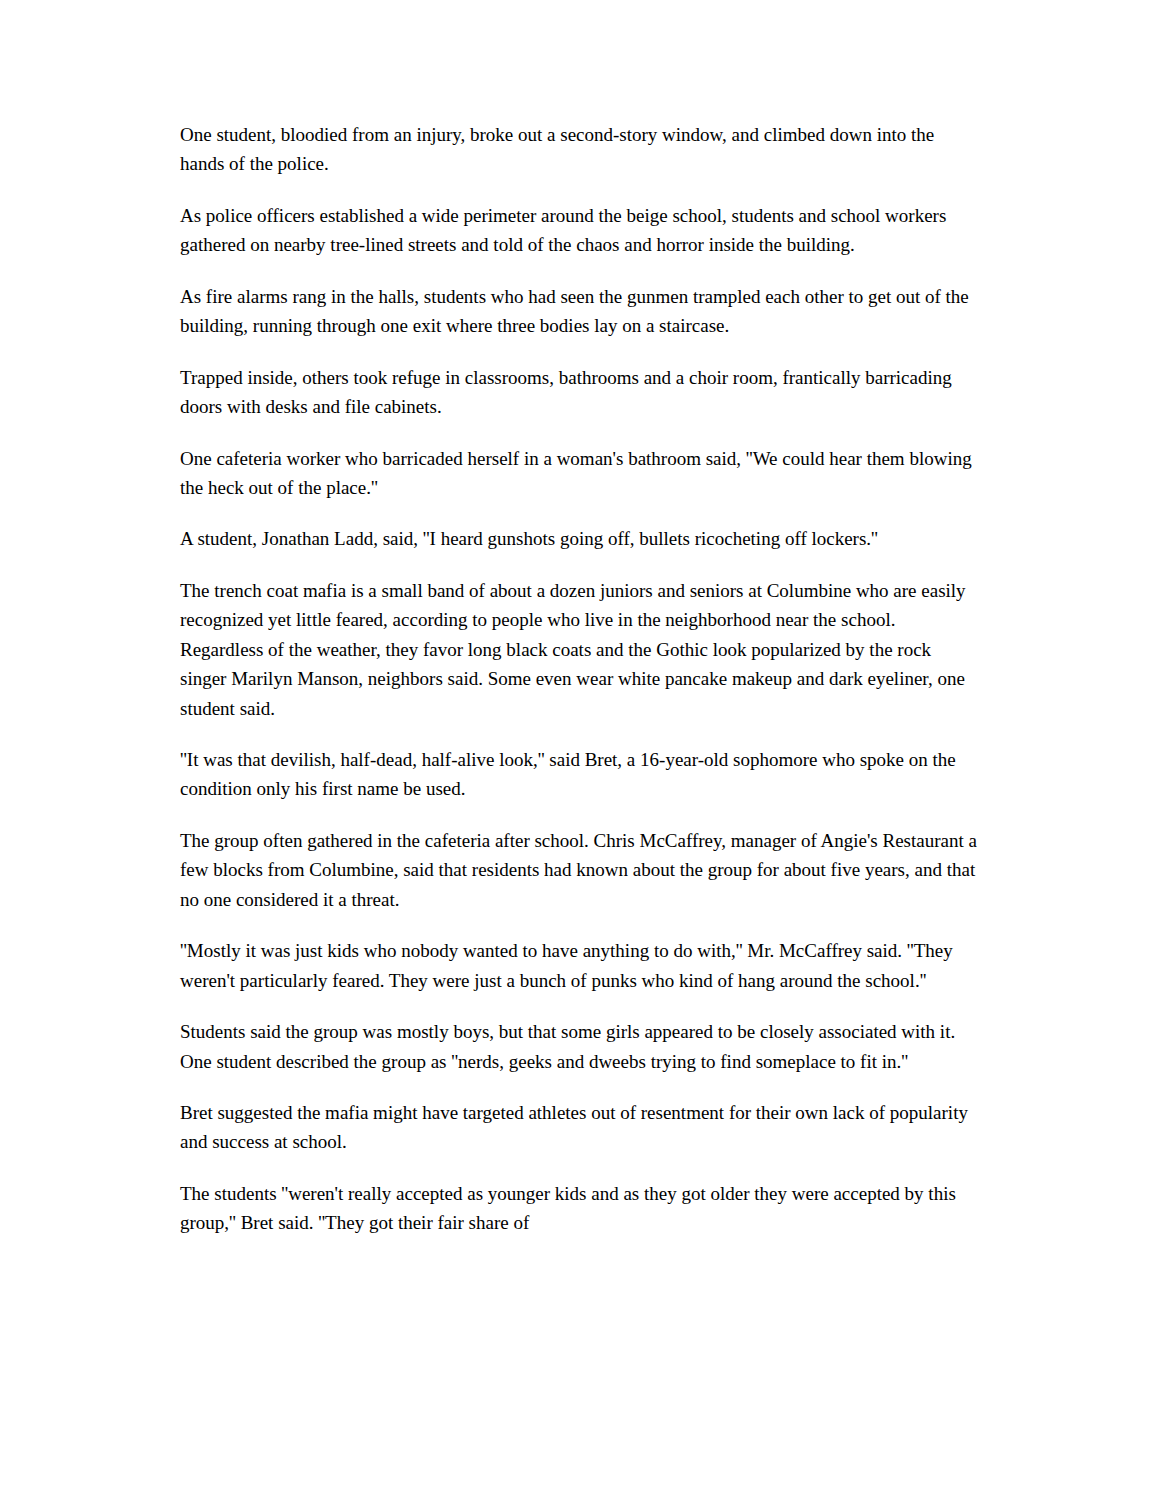One student, bloodied from an injury, broke out a second-story window, and climbed down into the hands of the police.
As police officers established a wide perimeter around the beige school, students and school workers gathered on nearby tree-lined streets and told of the chaos and horror inside the building.
As fire alarms rang in the halls, students who had seen the gunmen trampled each other to get out of the building, running through one exit where three bodies lay on a staircase.
Trapped inside, others took refuge in classrooms, bathrooms and a choir room, frantically barricading doors with desks and file cabinets.
One cafeteria worker who barricaded herself in a woman's bathroom said, ''We could hear them blowing the heck out of the place.''
A student, Jonathan Ladd, said, ''I heard gunshots going off, bullets ricocheting off lockers.''
The trench coat mafia is a small band of about a dozen juniors and seniors at Columbine who are easily recognized yet little feared, according to people who live in the neighborhood near the school. Regardless of the weather, they favor long black coats and the Gothic look popularized by the rock singer Marilyn Manson, neighbors said. Some even wear white pancake makeup and dark eyeliner, one student said.
''It was that devilish, half-dead, half-alive look,'' said Bret, a 16-year-old sophomore who spoke on the condition only his first name be used.
The group often gathered in the cafeteria after school. Chris McCaffrey, manager of Angie's Restaurant a few blocks from Columbine, said that residents had known about the group for about five years, and that no one considered it a threat.
''Mostly it was just kids who nobody wanted to have anything to do with,'' Mr. McCaffrey said. ''They weren't particularly feared. They were just a bunch of punks who kind of hang around the school.''
Students said the group was mostly boys, but that some girls appeared to be closely associated with it. One student described the group as ''nerds, geeks and dweebs trying to find someplace to fit in.''
Bret suggested the mafia might have targeted athletes out of resentment for their own lack of popularity and success at school.
The students ''weren't really accepted as younger kids and as they got older they were accepted by this group,'' Bret said. ''They got their fair share of